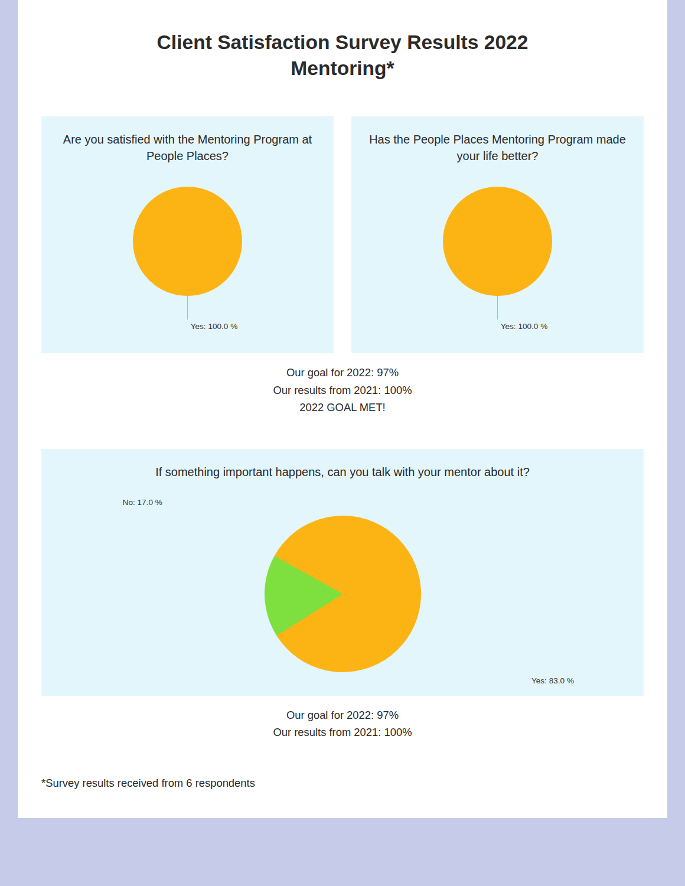Client Satisfaction Survey Results 2022
Mentoring*
Are you satisfied with the Mentoring Program at People Places?
Yes: 100.0 %
Has the People Places Mentoring Program made your life better?
Yes: 100.0 %
Our goal for 2022: 97%
Our results from 2021: 100%
2022 GOAL MET!
If something important happens, can you talk with your mentor about it?
No: 17.0 %
Yes: 83.0 %
Our goal for 2022: 97%
Our results from 2021: 100%
*Survey results received from 6 respondents